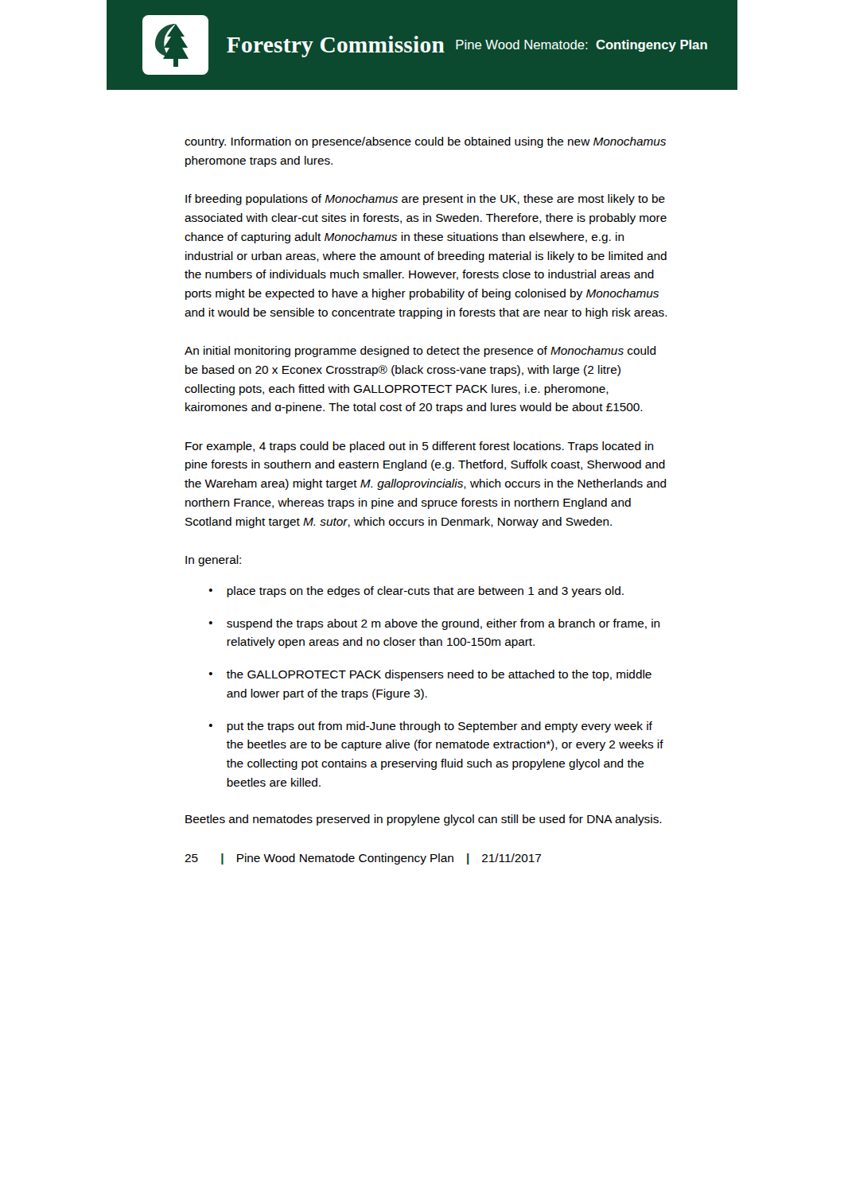Forestry Commission
Pine Wood Nematode: Contingency Plan
country. Information on presence/absence could be obtained using the new Monochamus pheromone traps and lures.
If breeding populations of Monochamus are present in the UK, these are most likely to be associated with clear-cut sites in forests, as in Sweden. Therefore, there is probably more chance of capturing adult Monochamus in these situations than elsewhere, e.g. in industrial or urban areas, where the amount of breeding material is likely to be limited and the numbers of individuals much smaller. However, forests close to industrial areas and ports might be expected to have a higher probability of being colonised by Monochamus and it would be sensible to concentrate trapping in forests that are near to high risk areas.
An initial monitoring programme designed to detect the presence of Monochamus could be based on 20 x Econex Crosstrap® (black cross-vane traps), with large (2 litre) collecting pots, each fitted with GALLOPROTECT PACK lures, i.e. pheromone, kairomones and ɑ-pinene. The total cost of 20 traps and lures would be about £1500.
For example, 4 traps could be placed out in 5 different forest locations. Traps located in pine forests in southern and eastern England (e.g. Thetford, Suffolk coast, Sherwood and the Wareham area) might target M. galloprovincialis, which occurs in the Netherlands and northern France, whereas traps in pine and spruce forests in northern England and Scotland might target M. sutor, which occurs in Denmark, Norway and Sweden.
In general:
place traps on the edges of clear-cuts that are between 1 and 3 years old.
suspend the traps about 2 m above the ground, either from a branch or frame, in relatively open areas and no closer than 100-150m apart.
the GALLOPROTECT PACK dispensers need to be attached to the top, middle and lower part of the traps (Figure 3).
put the traps out from mid-June through to September and empty every week if the beetles are to be capture alive (for nematode extraction*), or every 2 weeks if the collecting pot contains a preserving fluid such as propylene glycol and the beetles are killed.
Beetles and nematodes preserved in propylene glycol can still be used for DNA analysis.
25 | Pine Wood Nematode Contingency Plan | 21/11/2017